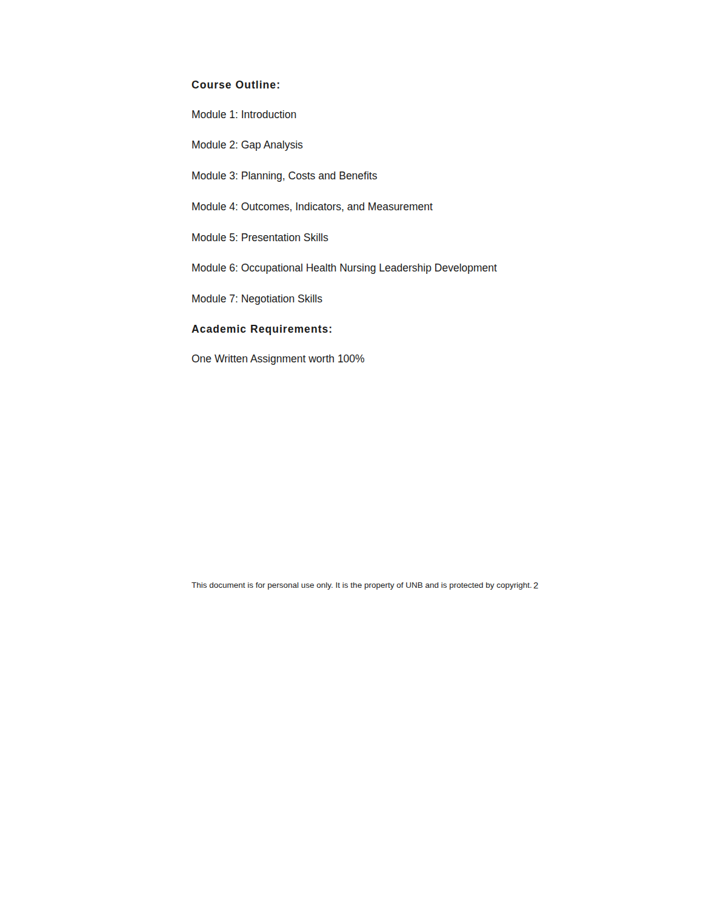Course Outline:
Module 1: Introduction
Module 2: Gap Analysis
Module 3: Planning, Costs and Benefits
Module 4: Outcomes, Indicators, and Measurement
Module 5: Presentation Skills
Module 6: Occupational Health Nursing Leadership Development
Module 7: Negotiation Skills
Academic Requirements:
One Written Assignment worth 100%
This document is for personal use only. It is the property of UNB and is protected by copyright.2